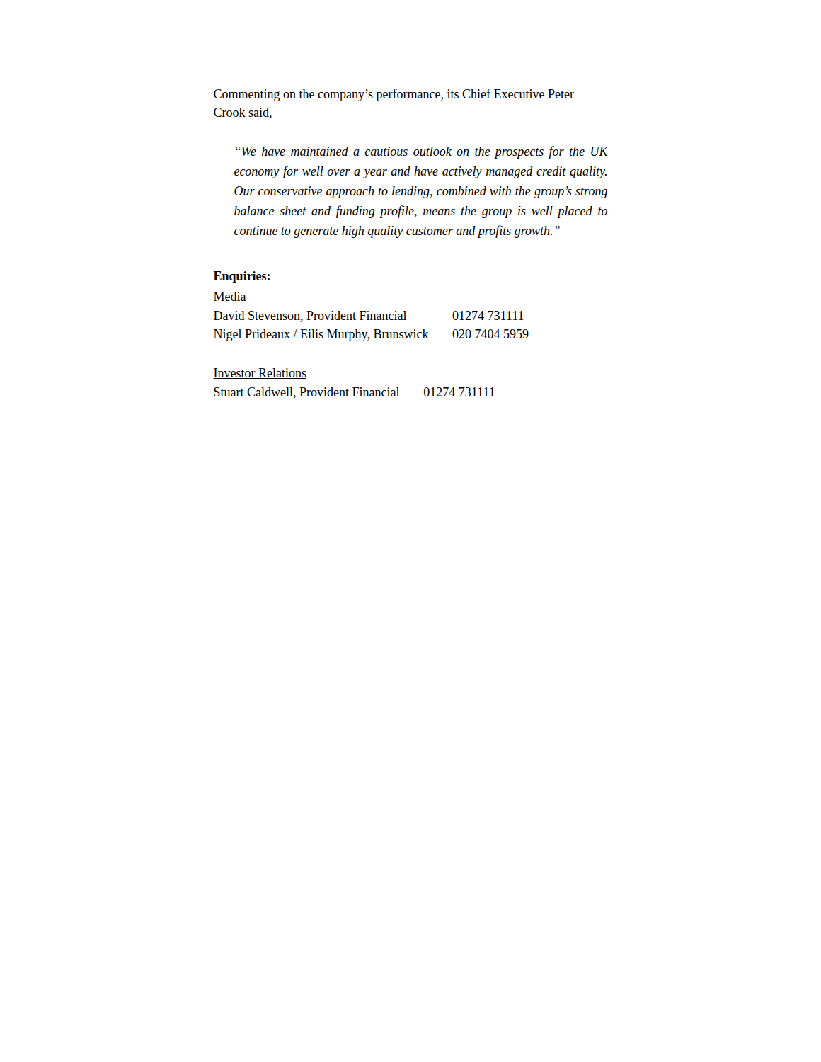Commenting on the company’s performance, its Chief Executive Peter Crook said,
“We have maintained a cautious outlook on the prospects for the UK economy for well over a year and have actively managed credit quality. Our conservative approach to lending, combined with the group’s strong balance sheet and funding profile, means the group is well placed to continue to generate high quality customer and profits growth.”
Enquiries:
Media
| David Stevenson, Provident Financial | 01274 731111 |
| Nigel Prideaux / Eilis Murphy, Brunswick | 020 7404 5959 |
Investor Relations
| Stuart Caldwell, Provident Financial | 01274 731111 |